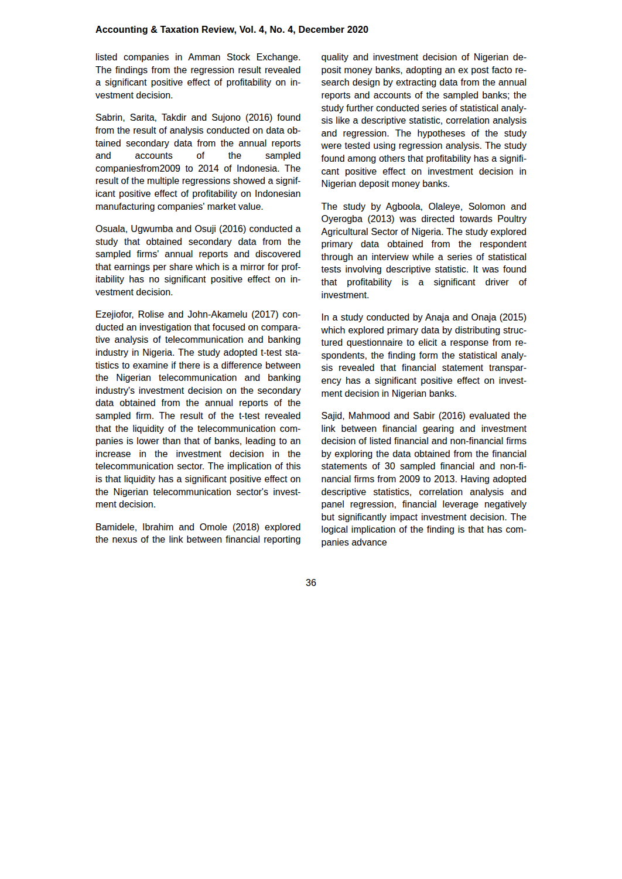Accounting & Taxation Review, Vol. 4, No. 4, December 2020
listed companies in Amman Stock Exchange. The findings from the regression result revealed a significant positive effect of profitability on investment decision.
Sabrin, Sarita, Takdir and Sujono (2016) found from the result of analysis conducted on data obtained secondary data from the annual reports and accounts of the sampled companiesfrom2009 to 2014 of Indonesia. The result of the multiple regressions showed a significant positive effect of profitability on Indonesian manufacturing companies' market value.
Osuala, Ugwumba and Osuji (2016) conducted a study that obtained secondary data from the sampled firms' annual reports and discovered that earnings per share which is a mirror for profitability has no significant positive effect on investment decision.
Ezejiofor, Rolise and John-Akamelu (2017) conducted an investigation that focused on comparative analysis of telecommunication and banking industry in Nigeria. The study adopted t-test statistics to examine if there is a difference between the Nigerian telecommunication and banking industry's investment decision on the secondary data obtained from the annual reports of the sampled firm. The result of the t-test revealed that the liquidity of the telecommunication companies is lower than that of banks, leading to an increase in the investment decision in the telecommunication sector. The implication of this is that liquidity has a significant positive effect on the Nigerian telecommunication sector's investment decision.
Bamidele, Ibrahim and Omole (2018) explored the nexus of the link between financial reporting quality and investment decision of Nigerian deposit money banks, adopting an ex post facto research design by extracting data from the annual reports and accounts of the sampled banks; the study further conducted series of statistical analysis like a descriptive statistic, correlation analysis and regression. The hypotheses of the study were tested using regression analysis. The study found among others that profitability has a significant positive effect on investment decision in Nigerian deposit money banks.
The study by Agboola, Olaleye, Solomon and Oyerogba (2013) was directed towards Poultry Agricultural Sector of Nigeria. The study explored primary data obtained from the respondent through an interview while a series of statistical tests involving descriptive statistic. It was found that profitability is a significant driver of investment.
In a study conducted by Anaja and Onaja (2015) which explored primary data by distributing structured questionnaire to elicit a response from respondents, the finding form the statistical analysis revealed that financial statement transparency has a significant positive effect on investment decision in Nigerian banks.
Sajid, Mahmood and Sabir (2016) evaluated the link between financial gearing and investment decision of listed financial and non-financial firms by exploring the data obtained from the financial statements of 30 sampled financial and non-financial firms from 2009 to 2013. Having adopted descriptive statistics, correlation analysis and panel regression, financial leverage negatively but significantly impact investment decision. The logical implication of the finding is that has companies advance
36